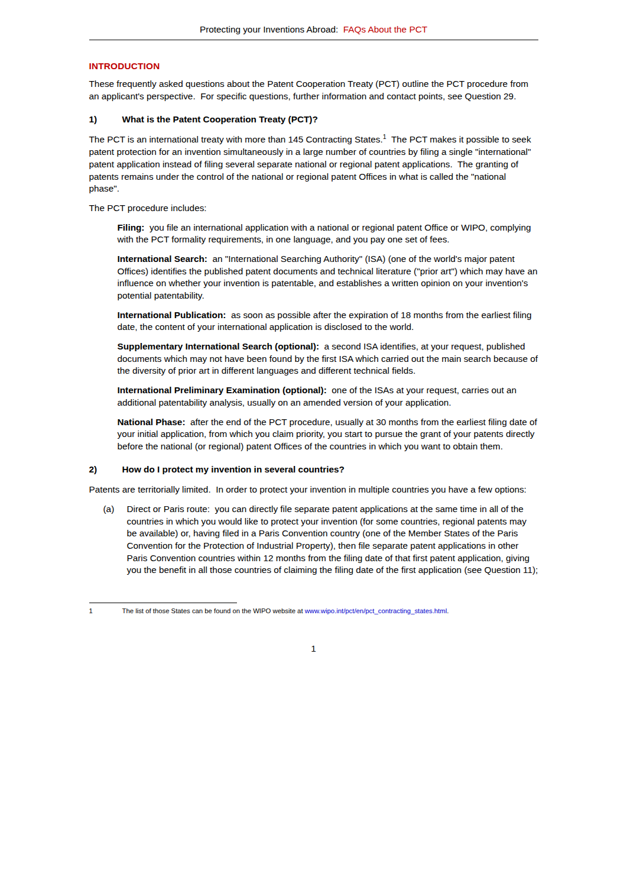Protecting your Inventions Abroad: FAQs About the PCT
INTRODUCTION
These frequently asked questions about the Patent Cooperation Treaty (PCT) outline the PCT procedure from an applicant's perspective. For specific questions, further information and contact points, see Question 29.
1) What is the Patent Cooperation Treaty (PCT)?
The PCT is an international treaty with more than 145 Contracting States.1 The PCT makes it possible to seek patent protection for an invention simultaneously in a large number of countries by filing a single "international" patent application instead of filing several separate national or regional patent applications. The granting of patents remains under the control of the national or regional patent Offices in what is called the "national phase".
The PCT procedure includes:
Filing: you file an international application with a national or regional patent Office or WIPO, complying with the PCT formality requirements, in one language, and you pay one set of fees.
International Search: an "International Searching Authority" (ISA) (one of the world's major patent Offices) identifies the published patent documents and technical literature ("prior art") which may have an influence on whether your invention is patentable, and establishes a written opinion on your invention's potential patentability.
International Publication: as soon as possible after the expiration of 18 months from the earliest filing date, the content of your international application is disclosed to the world.
Supplementary International Search (optional): a second ISA identifies, at your request, published documents which may not have been found by the first ISA which carried out the main search because of the diversity of prior art in different languages and different technical fields.
International Preliminary Examination (optional): one of the ISAs at your request, carries out an additional patentability analysis, usually on an amended version of your application.
National Phase: after the end of the PCT procedure, usually at 30 months from the earliest filing date of your initial application, from which you claim priority, you start to pursue the grant of your patents directly before the national (or regional) patent Offices of the countries in which you want to obtain them.
2) How do I protect my invention in several countries?
Patents are territorially limited. In order to protect your invention in multiple countries you have a few options:
(a) Direct or Paris route: you can directly file separate patent applications at the same time in all of the countries in which you would like to protect your invention (for some countries, regional patents may be available) or, having filed in a Paris Convention country (one of the Member States of the Paris Convention for the Protection of Industrial Property), then file separate patent applications in other Paris Convention countries within 12 months from the filing date of that first patent application, giving you the benefit in all those countries of claiming the filing date of the first application (see Question 11);
1 The list of those States can be found on the WIPO website at www.wipo.int/pct/en/pct_contracting_states.html.
1